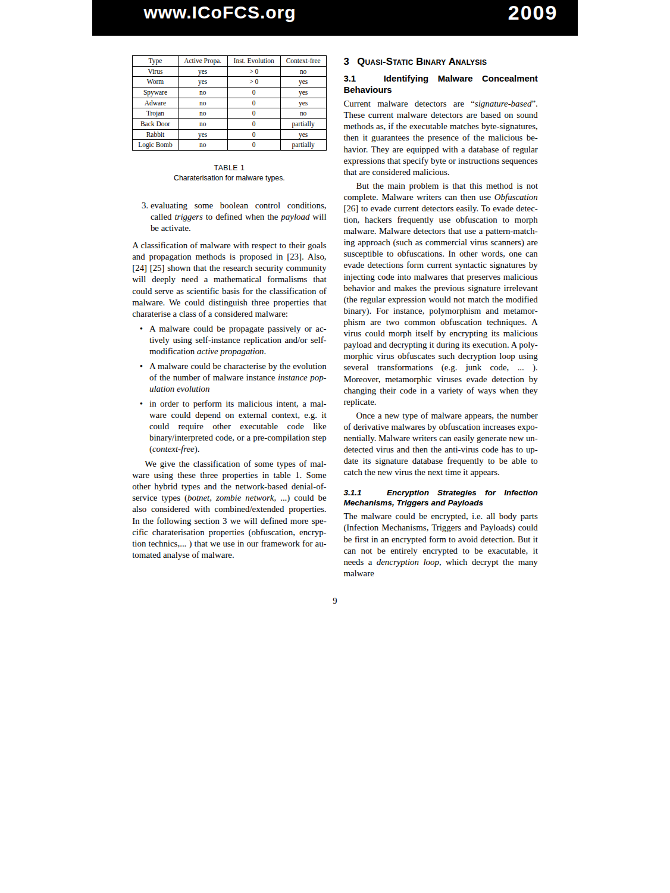www.ICoFCS.org
2009
| Type | Active Propa. | Inst. Evolution | Context-free |
| --- | --- | --- | --- |
| Virus | yes | > 0 | no |
| Worm | yes | > 0 | yes |
| Spyware | no | 0 | yes |
| Adware | no | 0 | yes |
| Trojan | no | 0 | no |
| Back Door | no | 0 | partially |
| Rabbit | yes | 0 | yes |
| Logic Bomb | no | 0 | partially |
TABLE 1
Charaterisation for malware types.
evaluating some boolean control conditions, called triggers to defined when the payload will be activate.
A classification of malware with respect to their goals and propagation methods is proposed in [23]. Also, [24] [25] shown that the research security community will deeply need a mathematical formalisms that could serve as scientific basis for the classification of malware. We could distinguish three properties that charaterise a class of a considered malware:
A malware could be propagate passively or actively using self-instance replication and/or self-modification active propagation.
A malware could be characterise by the evolution of the number of malware instance instance population evolution
in order to perform its malicious intent, a malware could depend on external context, e.g. it could require other executable code like binary/interpreted code, or a pre-compilation step (context-free).
We give the classification of some types of malware using these three properties in table 1. Some other hybrid types and the network-based denial-of-service types (botnet, zombie network, ...) could be also considered with combined/extended properties. In the following section 3 we will defined more specific charaterisation properties (obfuscation, encryption technics,... ) that we use in our framework for automated analyse of malware.
3 Quasi-Static Binary Analysis
3.1 Identifying Malware Concealment Behaviours
Current malware detectors are “signature-based”. These current malware detectors are based on sound methods as, if the executable matches byte-signatures, then it guarantees the presence of the malicious behavior. They are equipped with a database of regular expressions that specify byte or instructions sequences that are considered malicious.
But the main problem is that this method is not complete. Malware writers can then use Obfuscation [26] to evade current detectors easily. To evade detection, hackers frequently use obfuscation to morph malware. Malware detectors that use a pattern-matching approach (such as commercial virus scanners) are susceptible to obfuscations. In other words, one can evade detections form current syntactic signatures by injecting code into malwares that preserves malicious behavior and makes the previous signature irrelevant (the regular expression would not match the modified binary). For instance, polymorphism and metamorphism are two common obfuscation techniques. A virus could morph itself by encrypting its malicious payload and decrypting it during its execution. A polymorphic virus obfuscates such decryption loop using several transformations (e.g. junk code, ... ). Moreover, metamorphic viruses evade detection by changing their code in a variety of ways when they replicate.
Once a new type of malware appears, the number of derivative malwares by obfuscation increases exponentially. Malware writers can easily generate new undetected virus and then the anti-virus code has to update its signature database frequently to be able to catch the new virus the next time it appears.
3.1.1 Encryption Strategies for Infection Mechanisms, Triggers and Payloads
The malware could be encrypted, i.e. all body parts (Infection Mechanisms, Triggers and Payloads) could be first in an encrypted form to avoid detection. But it can not be entirely encrypted to be exacutable, it needs a dencryption loop, which decrypt the many malware
9